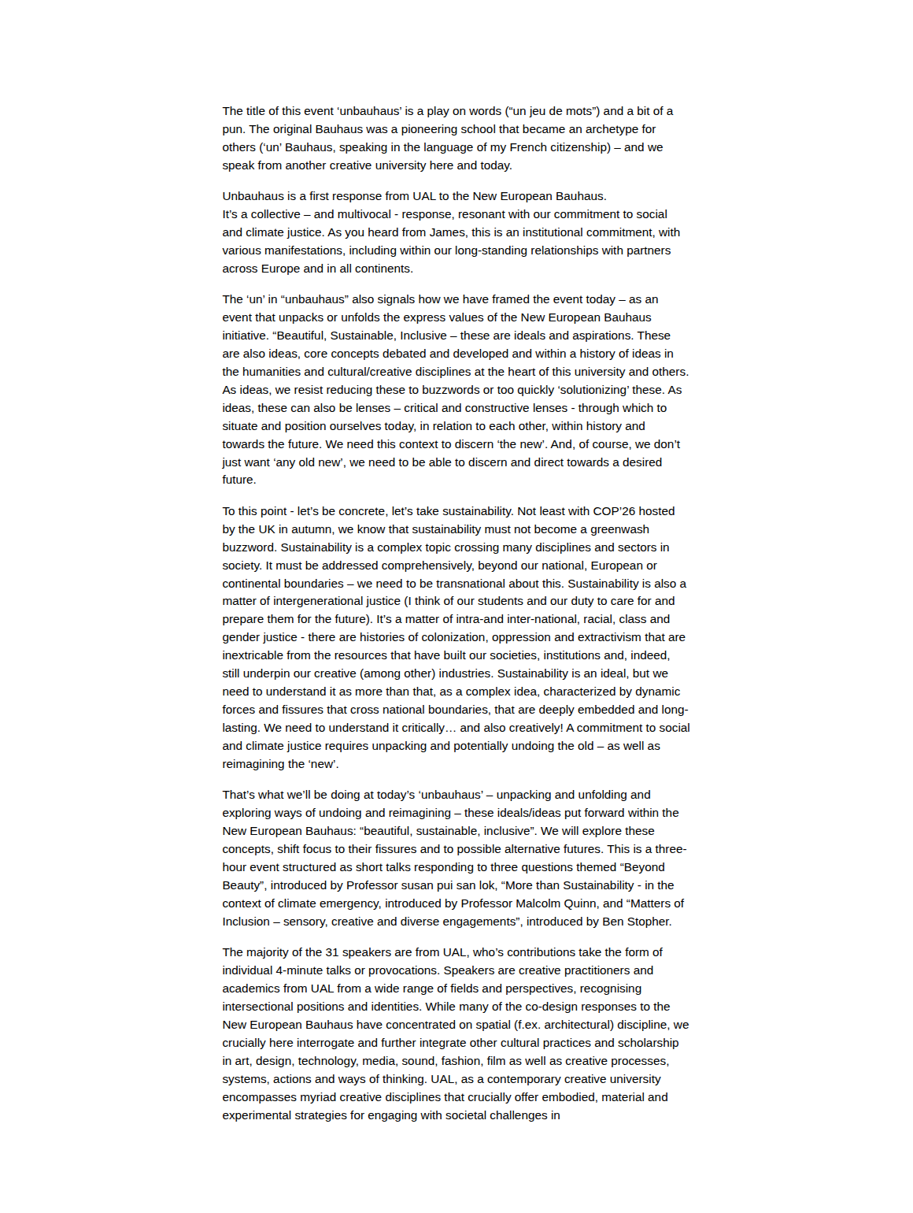The title of this event ‘unbauhaus’ is a play on words (“un jeu de mots”) and a bit of a pun. The original Bauhaus was a pioneering school that became an archetype for others (‘un’ Bauhaus, speaking in the language of my French citizenship) – and we speak from another creative university here and today.
Unbauhaus is a first response from UAL to the New European Bauhaus.
It’s a collective – and multivocal - response, resonant with our commitment to social and climate justice. As you heard from James, this is an institutional commitment, with various manifestations, including within our long-standing relationships with partners across Europe and in all continents.
The ‘un’ in “unbauhaus” also signals how we have framed the event today – as an event that unpacks or unfolds the express values of the New European Bauhaus initiative. “Beautiful, Sustainable, Inclusive – these are ideals and aspirations. These are also ideas, core concepts debated and developed and within a history of ideas in the humanities and cultural/creative disciplines at the heart of this university and others. As ideas, we resist reducing these to buzzwords or too quickly ‘solutionizing’ these. As ideas, these can also be lenses – critical and constructive lenses - through which to situate and position ourselves today, in relation to each other, within history and towards the future. We need this context to discern ‘the new’. And, of course, we don’t just want ‘any old new’, we need to be able to discern and direct towards a desired future.
To this point - let’s be concrete, let’s take sustainability. Not least with COP’26 hosted by the UK in autumn, we know that sustainability must not become a greenwash buzzword. Sustainability is a complex topic crossing many disciplines and sectors in society. It must be addressed comprehensively, beyond our national, European or continental boundaries – we need to be transnational about this. Sustainability is also a matter of intergenerational justice (I think of our students and our duty to care for and prepare them for the future). It’s a matter of intra-and inter-national, racial, class and gender justice - there are histories of colonization, oppression and extractivism that are inextricable from the resources that have built our societies, institutions and, indeed, still underpin our creative (among other) industries. Sustainability is an ideal, but we need to understand it as more than that, as a complex idea, characterized by dynamic forces and fissures that cross national boundaries, that are deeply embedded and long-lasting. We need to understand it critically… and also creatively! A commitment to social and climate justice requires unpacking and potentially undoing the old – as well as reimagining the ‘new’.
That’s what we’ll be doing at today’s ‘unbauhaus’ – unpacking and unfolding and exploring ways of undoing and reimagining – these ideals/ideas put forward within the New European Bauhaus: “beautiful, sustainable, inclusive”. We will explore these concepts, shift focus to their fissures and to possible alternative futures. This is a three-hour event structured as short talks responding to three questions themed “Beyond Beauty”, introduced by Professor susan pui san lok, “More than Sustainability - in the context of climate emergency, introduced by Professor Malcolm Quinn, and “Matters of Inclusion – sensory, creative and diverse engagements”, introduced by Ben Stopher.
The majority of the 31 speakers are from UAL, who’s contributions take the form of individual 4-minute talks or provocations. Speakers are creative practitioners and academics from UAL from a wide range of fields and perspectives, recognising intersectional positions and identities. While many of the co-design responses to the New European Bauhaus have concentrated on spatial (f.ex. architectural) discipline, we crucially here interrogate and further integrate other cultural practices and scholarship in art, design, technology, media, sound, fashion, film as well as creative processes, systems, actions and ways of thinking. UAL, as a contemporary creative university encompasses myriad creative disciplines that crucially offer embodied, material and experimental strategies for engaging with societal challenges in